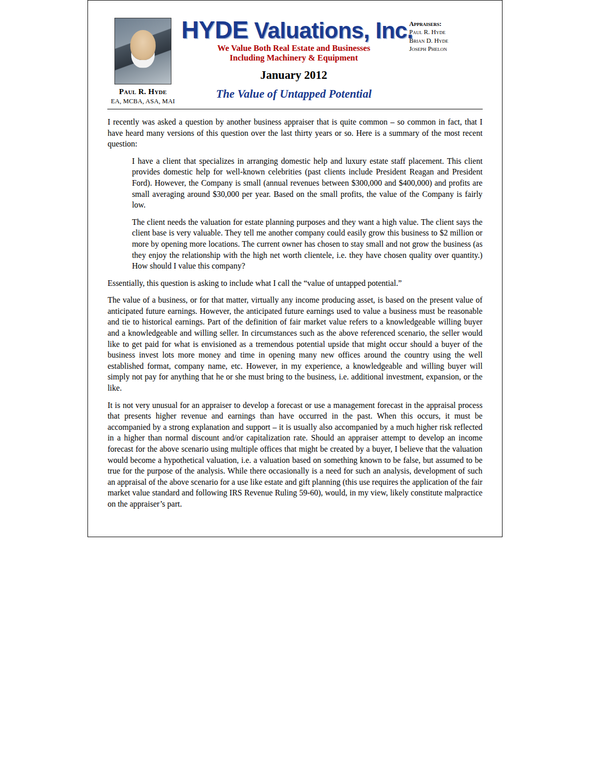Paul R. Hyde
EA, MCBA, ASA, MAI
HYDE Valuations, Inc.
We Value Both Real Estate and Businesses
Including Machinery & Equipment
January 2012
The Value of Untapped Potential
Appraisers:
Paul R. Hyde
Brian D. Hyde
Joseph Phelon
I recently was asked a question by another business appraiser that is quite common – so common in fact, that I have heard many versions of this question over the last thirty years or so. Here is a summary of the most recent question:
I have a client that specializes in arranging domestic help and luxury estate staff placement. This client provides domestic help for well-known celebrities (past clients include President Reagan and President Ford). However, the Company is small (annual revenues between $300,000 and $400,000) and profits are small averaging around $30,000 per year. Based on the small profits, the value of the Company is fairly low.
The client needs the valuation for estate planning purposes and they want a high value. The client says the client base is very valuable. They tell me another company could easily grow this business to $2 million or more by opening more locations. The current owner has chosen to stay small and not grow the business (as they enjoy the relationship with the high net worth clientele, i.e. they have chosen quality over quantity.) How should I value this company?
Essentially, this question is asking to include what I call the “value of untapped potential.”
The value of a business, or for that matter, virtually any income producing asset, is based on the present value of anticipated future earnings. However, the anticipated future earnings used to value a business must be reasonable and tie to historical earnings. Part of the definition of fair market value refers to a knowledgeable willing buyer and a knowledgeable and willing seller. In circumstances such as the above referenced scenario, the seller would like to get paid for what is envisioned as a tremendous potential upside that might occur should a buyer of the business invest lots more money and time in opening many new offices around the country using the well established format, company name, etc. However, in my experience, a knowledgeable and willing buyer will simply not pay for anything that he or she must bring to the business, i.e. additional investment, expansion, or the like.
It is not very unusual for an appraiser to develop a forecast or use a management forecast in the appraisal process that presents higher revenue and earnings than have occurred in the past. When this occurs, it must be accompanied by a strong explanation and support – it is usually also accompanied by a much higher risk reflected in a higher than normal discount and/or capitalization rate. Should an appraiser attempt to develop an income forecast for the above scenario using multiple offices that might be created by a buyer, I believe that the valuation would become a hypothetical valuation, i.e. a valuation based on something known to be false, but assumed to be true for the purpose of the analysis. While there occasionally is a need for such an analysis, development of such an appraisal of the above scenario for a use like estate and gift planning (this use requires the application of the fair market value standard and following IRS Revenue Ruling 59-60), would, in my view, likely constitute malpractice on the appraiser’s part.